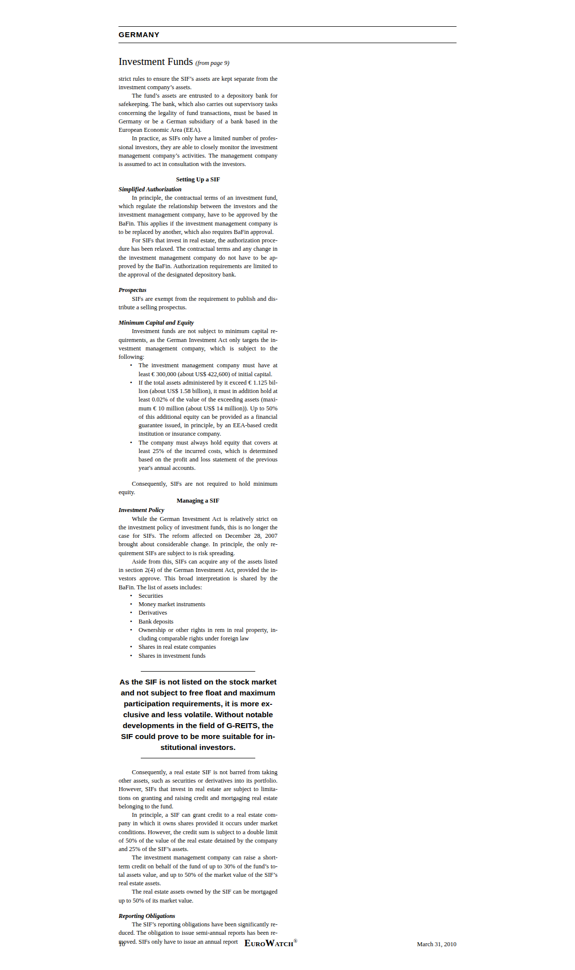GERMANY
Investment Funds (from page 9)
strict rules to ensure the SIF’s assets are kept separate from the investment company’s assets.
The fund’s assets are entrusted to a depository bank for safekeeping. The bank, which also carries out supervisory tasks concerning the legality of fund transactions, must be based in Germany or be a German subsidiary of a bank based in the European Economic Area (EEA).
In practice, as SIFs only have a limited number of professional investors, they are able to closely monitor the investment management company’s activities. The management company is assumed to act in consultation with the investors.
Setting Up a SIF
Simplified Authorization
In principle, the contractual terms of an investment fund, which regulate the relationship between the investors and the investment management company, have to be approved by the BaFin. This applies if the investment management company is to be replaced by another, which also requires BaFin approval.
For SIFs that invest in real estate, the authorization procedure has been relaxed. The contractual terms and any change in the investment management company do not have to be approved by the BaFin. Authorization requirements are limited to the approval of the designated depository bank.
Prospectus
SIFs are exempt from the requirement to publish and distribute a selling prospectus.
Minimum Capital and Equity
Investment funds are not subject to minimum capital requirements, as the German Investment Act only targets the investment management company, which is subject to the following:
The investment management company must have at least € 300,000 (about US$ 422,600) of initial capital.
If the total assets administered by it exceed € 1.125 billion (about US$ 1.58 billion), it must in addition hold at least 0.02% of the value of the exceeding assets (maximum € 10 million (about US$ 14 million)). Up to 50% of this additional equity can be provided as a financial guarantee issued, in principle, by an EEA-based credit institution or insurance company.
The company must always hold equity that covers at least 25% of the incurred costs, which is determined based on the profit and loss statement of the previous year's annual accounts.
Consequently, SIFs are not required to hold minimum equity.
Managing a SIF
Investment Policy
While the German Investment Act is relatively strict on the investment policy of investment funds, this is no longer the case for SIFs. The reform affected on December 28, 2007 brought about considerable change. In principle, the only requirement SIFs are subject to is risk spreading.
Aside from this, SIFs can acquire any of the assets listed in section 2(4) of the German Investment Act, provided the investors approve. This broad interpretation is shared by the BaFin. The list of assets includes:
Securities
Money market instruments
Derivatives
Bank deposits
Ownership or other rights in rem in real property, including comparable rights under foreign law
Shares in real estate companies
Shares in investment funds
As the SIF is not listed on the stock market and not subject to free float and maximum participation requirements, it is more exclusive and less volatile. Without notable developments in the field of G-REITS, the SIF could prove to be more suitable for institutional investors.
Consequently, a real estate SIF is not barred from taking other assets, such as securities or derivatives into its portfolio. However, SIFs that invest in real estate are subject to limitations on granting and raising credit and mortgaging real estate belonging to the fund.
In principle, a SIF can grant credit to a real estate company in which it owns shares provided it occurs under market conditions. However, the credit sum is subject to a double limit of 50% of the value of the real estate detained by the company and 25% of the SIF’s assets.
The investment management company can raise a short-term credit on behalf of the fund of up to 30% of the fund’s total assets value, and up to 50% of the market value of the SIF’s real estate assets.
The real estate assets owned by the SIF can be mortgaged up to 50% of its market value.
Reporting Obligations
The SIF’s reporting obligations have been significantly reduced. The obligation to issue semi-annual reports has been removed. SIFs only have to issue an annual report
10
EuroWatch®
March 31, 2010